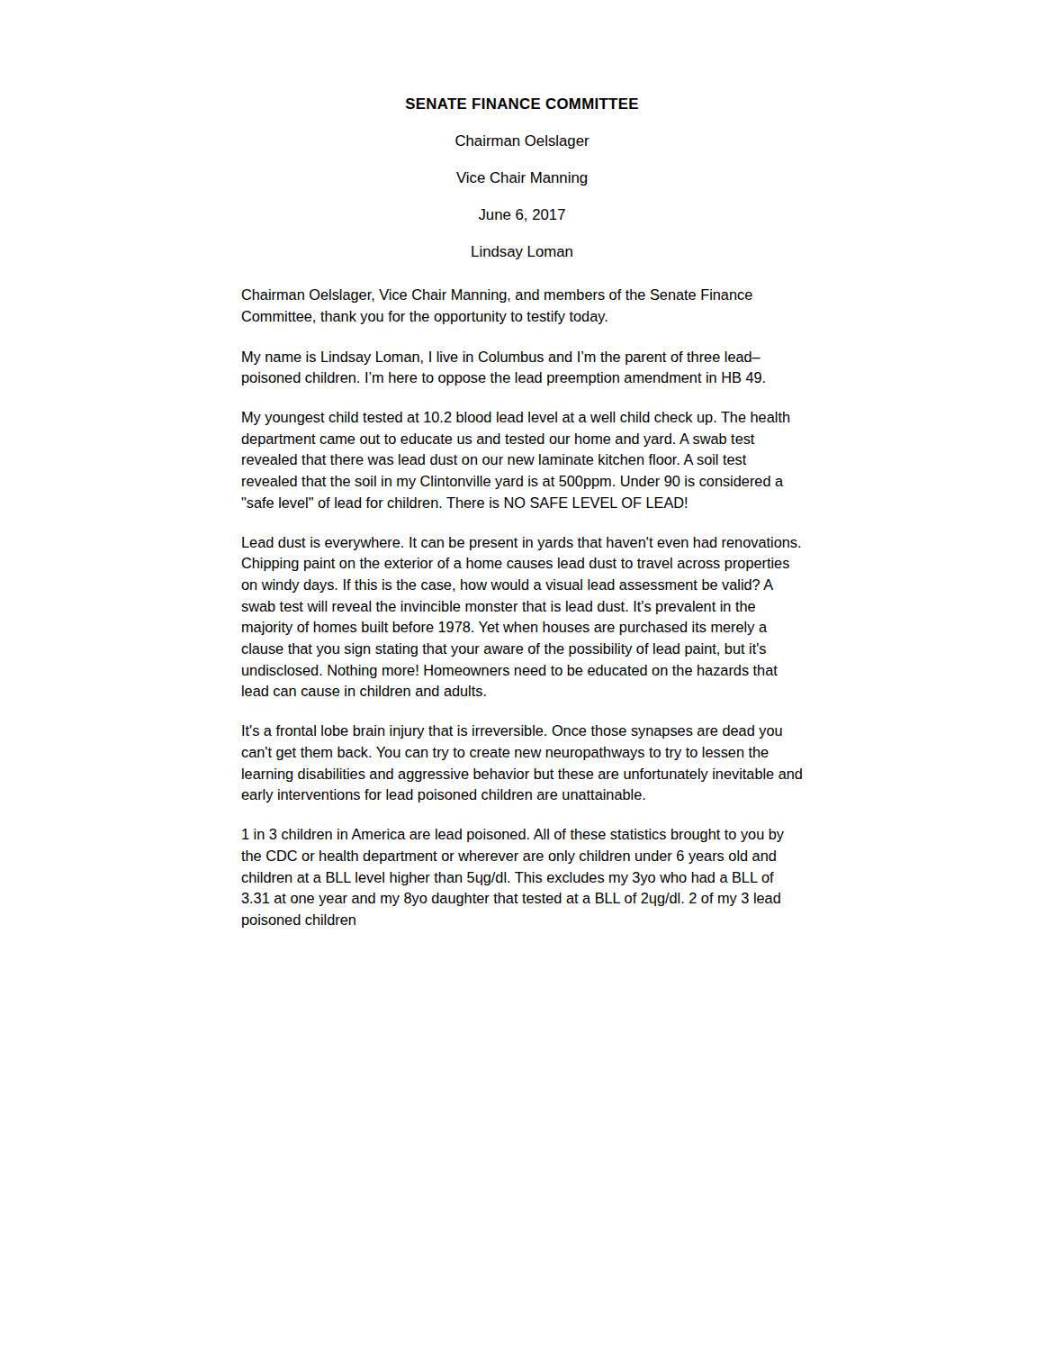SENATE FINANCE COMMITTEE
Chairman Oelslager
Vice Chair Manning
June 6, 2017
Lindsay Loman
Chairman Oelslager, Vice Chair Manning, and members of the Senate Finance Committee, thank you for the opportunity to testify today.
My name is Lindsay Loman, I live in Columbus and I’m the parent of three lead–poisoned children. I’m here to oppose the lead preemption amendment in HB 49.
My youngest child tested at 10.2 blood lead level at a well child check up. The health department came out to educate us and tested our home and yard. A swab test revealed that there was lead dust on our new laminate kitchen floor. A soil test revealed that the soil in my Clintonville yard is at 500ppm. Under 90 is considered a "safe level" of lead for children. There is NO SAFE LEVEL OF LEAD!
Lead dust is everywhere. It can be present in yards that haven't even had renovations. Chipping paint on the exterior of a home causes lead dust to travel across properties on windy days. If this is the case, how would a visual lead assessment be valid? A swab test will reveal the invincible monster that is lead dust. It's prevalent in the majority of homes built before 1978. Yet when houses are purchased its merely a clause that you sign stating that your aware of the possibility of lead paint, but it's undisclosed. Nothing more! Homeowners need to be educated on the hazards that lead can cause in children and adults.
It's a frontal lobe brain injury that is irreversible. Once those synapses are dead you can't get them back. You can try to create new neuropathways to try to lessen the learning disabilities and aggressive behavior but these are unfortunately inevitable and early interventions for lead poisoned children are unattainable.
1 in 3 children in America are lead poisoned. All of these statistics brought to you by the CDC or health department or wherever are only children under 6 years old and children at a BLL level higher than 5ɥg/dl. This excludes my 3yo who had a BLL of 3.31 at one year and my 8yo daughter that tested at a BLL of 2ɥg/dl. 2 of my 3 lead poisoned children